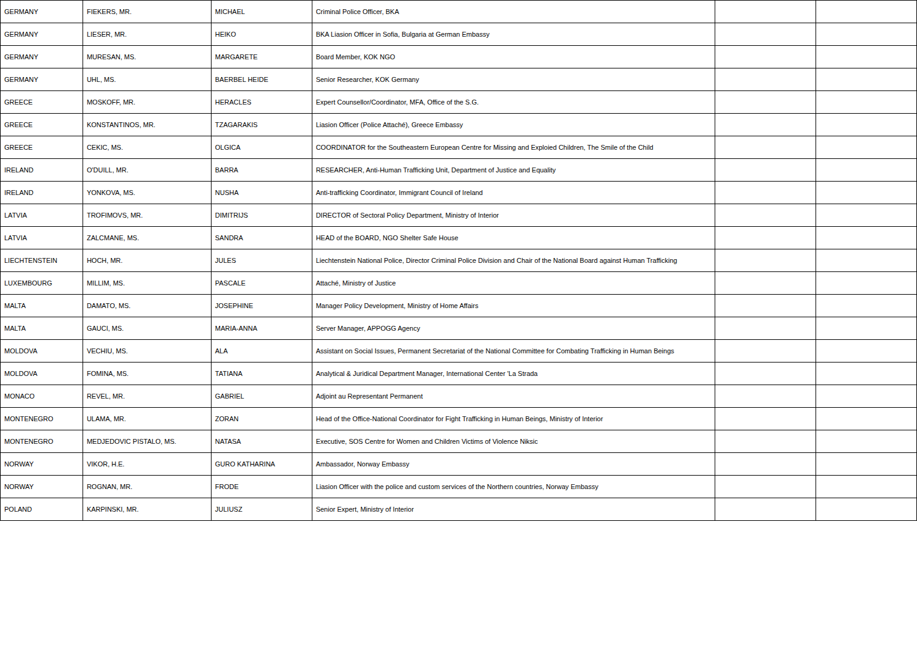| GERMANY | FIEKERS, MR. | MICHAEL | Criminal Police Officer, BKA | | |
| GERMANY | LIESER, MR. | HEIKO | BKA Liasion Officer in Sofia, Bulgaria at German Embassy | | |
| GERMANY | MURESAN, MS. | MARGARETE | Board Member, KOK NGO | | |
| GERMANY | UHL, MS. | BAERBEL HEIDE | Senior Researcher, KOK Germany | | |
| GREECE | MOSKOFF, MR. | HERACLES | Expert Counsellor/Coordinator, MFA, Office of the S.G. | | |
| GREECE | KONSTANTINOS, MR. | TZAGARAKIS | Liasion Officer (Police Attaché), Greece Embassy | | |
| GREECE | CEKIC, MS. | OLGICA | COORDINATOR for the Southeastern European Centre for Missing and Exploied Children, The Smile of the Child | | |
| IRELAND | O'DUILL, MR. | BARRA | RESEARCHER, Anti-Human Trafficking Unit, Department of Justice and Equality | | |
| IRELAND | YONKOVA, MS. | NUSHA | Anti-trafficking Coordinator, Immigrant Council of Ireland | | |
| LATVIA | TROFIMOVS, MR. | DIMITRIJS | DIRECTOR of Sectoral Policy Department, Ministry of Interior | | |
| LATVIA | ZALCMANE, MS. | SANDRA | HEAD of the BOARD, NGO Shelter Safe House | | |
| LIECHTENSTEIN | HOCH, MR. | JULES | Liechtenstein National Police, Director Criminal Police Division and Chair of the National Board against Human Trafficking | | |
| LUXEMBOURG | MILLIM, MS. | PASCALE | Attaché, Ministry of Justice | | |
| MALTA | DAMATO, MS. | JOSEPHINE | Manager Policy Development, Ministry of Home Affairs | | |
| MALTA | GAUCI, MS. | MARIA-ANNA | Server Manager, APPOGG Agency | | |
| MOLDOVA | VECHIU, MS. | ALA | Assistant on Social Issues, Permanent Secretariat of the National Committee for Combating Trafficking in Human Beings | | |
| MOLDOVA | FOMINA, MS. | TATIANA | Analytical & Juridical Department Manager, International Center 'La Strada | | |
| MONACO | REVEL, MR. | GABRIEL | Adjoint au Representant Permanent | | |
| MONTENEGRO | ULAMA, MR. | ZORAN | Head of the Office-National Coordinator for Fight Trafficking in Human Beings, Ministry of Interior | | |
| MONTENEGRO | MEDJEDOVIC PISTALO, MS. | NATASA | Executive, SOS Centre for Women and Children Victims of Violence Niksic | | |
| NORWAY | VIKOR, H.E. | GURO KATHARINA | Ambassador, Norway Embassy | | |
| NORWAY | ROGNAN, MR. | FRODE | Liasion Officer with the police and custom services of the Northern countries, Norway Embassy | | |
| POLAND | KARPINSKI, MR. | JULIUSZ | Senior Expert, Ministry of Interior | | |